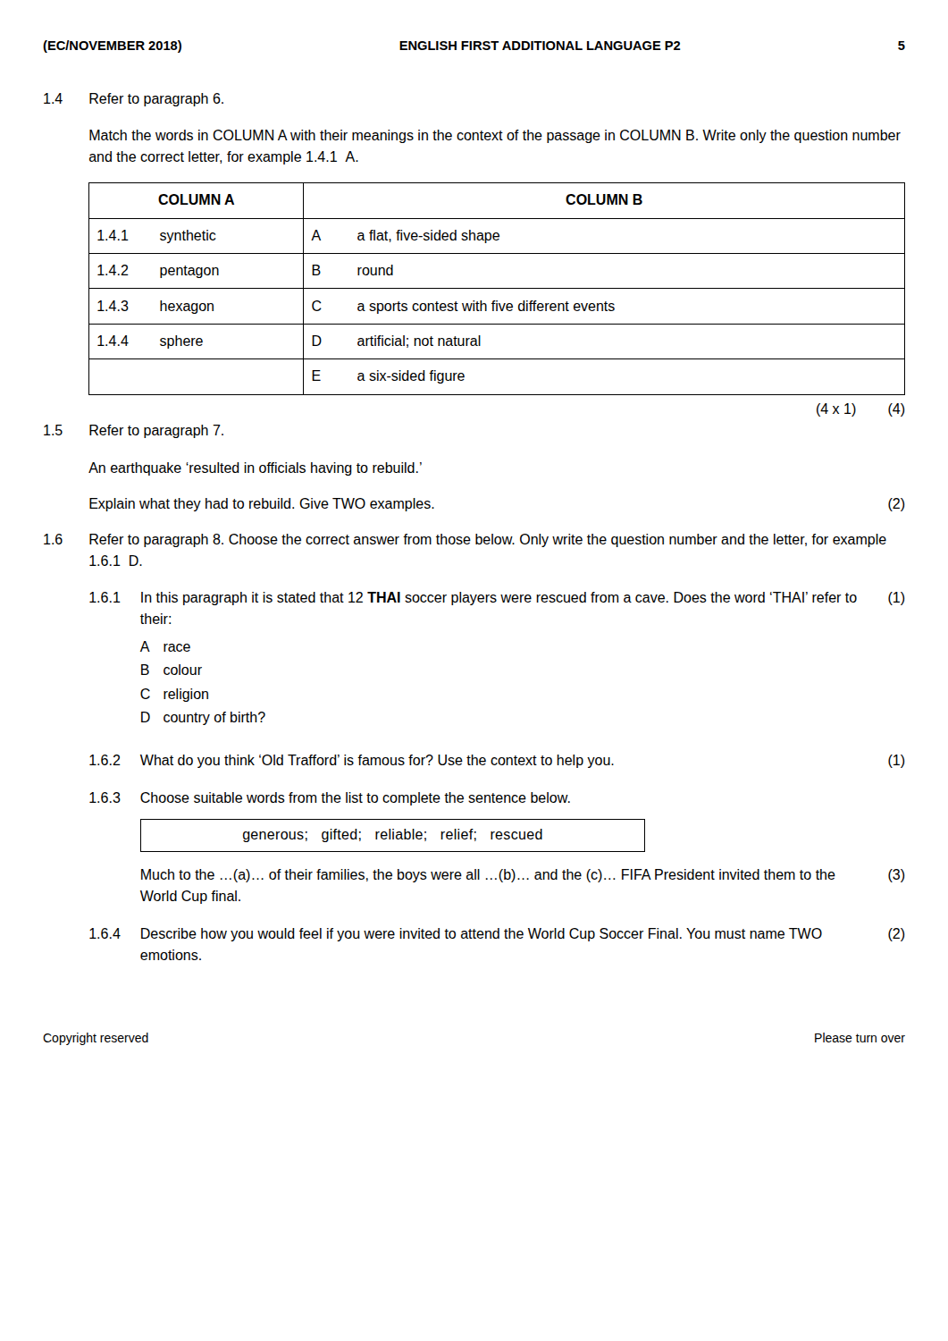(EC/NOVEMBER 2018) ENGLISH FIRST ADDITIONAL LANGUAGE P2 5
1.4
Refer to paragraph 6.
Match the words in COLUMN A with their meanings in the context of the passage in COLUMN B. Write only the question number and the correct letter, for example 1.4.1 A.
| COLUMN A | COLUMN B |
| --- | --- |
| 1.4.1 | synthetic | A | a flat, five-sided shape |
| 1.4.2 | pentagon | B | round |
| 1.4.3 | hexagon | C | a sports contest with five different events |
| 1.4.4 | sphere | D | artificial; not natural |
| | | E | a six-sided figure |
(4 x 1)(4)
1.5
Refer to paragraph 7.
An earthquake ‘resulted in officials having to rebuild.’
(2) Explain what they had to rebuild. Give TWO examples.
1.6
Refer to paragraph 8. Choose the correct answer from those below. Only write the question number and the letter, for example 1.6.1 D.
1.6.1
(1) In this paragraph it is stated that 12 THAI soccer players were rescued from a cave. Does the word ‘THAI’ refer to their:
Arace
Bcolour
Creligion
Dcountry of birth?
1.6.2
(1) What do you think ‘Old Trafford’ is famous for? Use the context to help you.
1.6.3
Choose suitable words from the list to complete the sentence below.
generous; gifted; reliable; relief; rescued
(3) Much to the …(a)… of their families, the boys were all …(b)… and the (c)… FIFA President invited them to the World Cup final.
1.6.4
(2) Describe how you would feel if you were invited to attend the World Cup Soccer Final. You must name TWO emotions.
Copyright reserved Please turn over